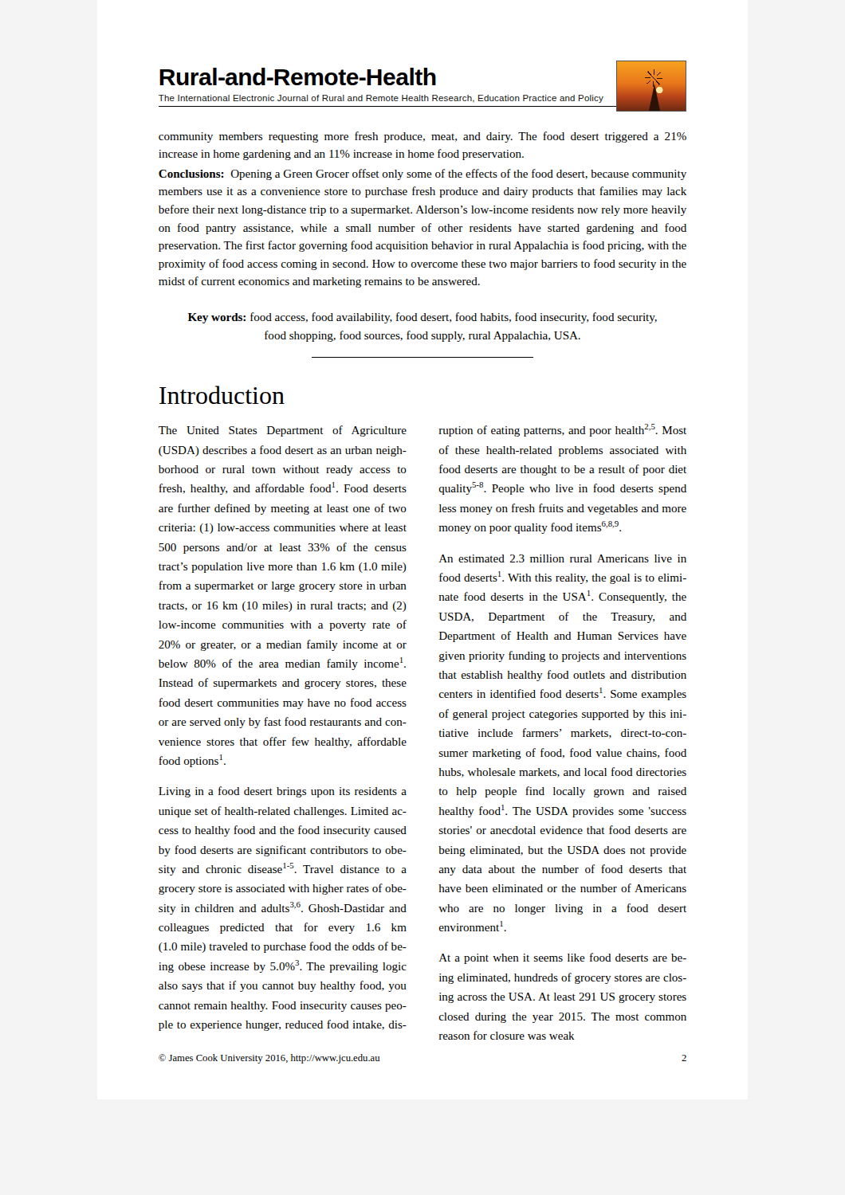Rural-and-Remote-Health
The International Electronic Journal of Rural and Remote Health Research, Education Practice and Policy
community members requesting more fresh produce, meat, and dairy. The food desert triggered a 21% increase in home gardening and an 11% increase in home food preservation.
Conclusions: Opening a Green Grocer offset only some of the effects of the food desert, because community members use it as a convenience store to purchase fresh produce and dairy products that families may lack before their next long-distance trip to a supermarket. Alderson’s low-income residents now rely more heavily on food pantry assistance, while a small number of other residents have started gardening and food preservation. The first factor governing food acquisition behavior in rural Appalachia is food pricing, with the proximity of food access coming in second. How to overcome these two major barriers to food security in the midst of current economics and marketing remains to be answered.
Key words: food access, food availability, food desert, food habits, food insecurity, food security, food shopping, food sources, food supply, rural Appalachia, USA.
Introduction
The United States Department of Agriculture (USDA) describes a food desert as an urban neighborhood or rural town without ready access to fresh, healthy, and affordable food1. Food deserts are further defined by meeting at least one of two criteria: (1) low-access communities where at least 500 persons and/or at least 33% of the census tract’s population live more than 1.6 km (1.0 mile) from a supermarket or large grocery store in urban tracts, or 16 km (10 miles) in rural tracts; and (2) low-income communities with a poverty rate of 20% or greater, or a median family income at or below 80% of the area median family income1. Instead of supermarkets and grocery stores, these food desert communities may have no food access or are served only by fast food restaurants and convenience stores that offer few healthy, affordable food options1.
Living in a food desert brings upon its residents a unique set of health-related challenges. Limited access to healthy food and the food insecurity caused by food deserts are significant contributors to obesity and chronic disease1-5. Travel distance to a grocery store is associated with higher rates of obesity in children and adults3,6. Ghosh-Dastidar and colleagues predicted that for every 1.6 km (1.0 mile) traveled to purchase food the odds of being obese increase by 5.0%3. The prevailing logic also says that if you cannot buy healthy food, you cannot remain healthy. Food insecurity causes people to experience hunger, reduced food intake, disruption of eating patterns, and poor health2,5. Most of these health-related problems associated with food deserts are thought to be a result of poor diet quality5-8. People who live in food deserts spend less money on fresh fruits and vegetables and more money on poor quality food items6,8,9.
An estimated 2.3 million rural Americans live in food deserts1. With this reality, the goal is to eliminate food deserts in the USA1. Consequently, the USDA, Department of the Treasury, and Department of Health and Human Services have given priority funding to projects and interventions that establish healthy food outlets and distribution centers in identified food deserts1. Some examples of general project categories supported by this initiative include farmers’ markets, direct-to-consumer marketing of food, food value chains, food hubs, wholesale markets, and local food directories to help people find locally grown and raised healthy food1. The USDA provides some 'success stories' or anecdotal evidence that food deserts are being eliminated, but the USDA does not provide any data about the number of food deserts that have been eliminated or the number of Americans who are no longer living in a food desert environment1.
At a point when it seems like food deserts are being eliminated, hundreds of grocery stores are closing across the USA. At least 291 US grocery stores closed during the year 2015. The most common reason for closure was weak
© James Cook University 2016, http://www.jcu.edu.au 2